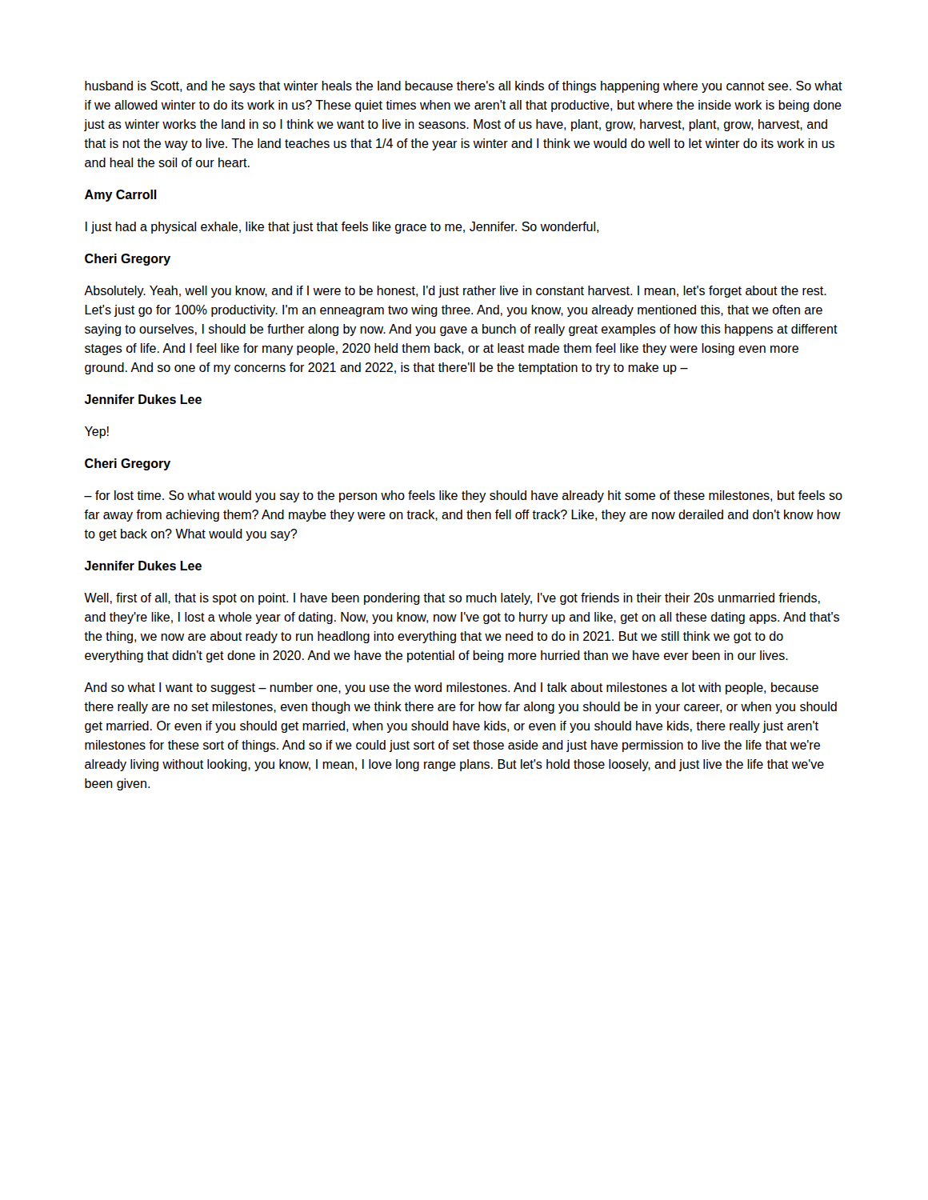husband is Scott, and he says that winter heals the land because there's all kinds of things happening where you cannot see. So what if we allowed winter to do its work in us? These quiet times when we aren't all that productive, but where the inside work is being done just as winter works the land in so I think we want to live in seasons. Most of us have, plant, grow, harvest, plant, grow, harvest, and that is not the way to live. The land teaches us that 1/4 of the year is winter and I think we would do well to let winter do its work in us and heal the soil of our heart.
Amy Carroll
I just had a physical exhale, like that just that feels like grace to me, Jennifer. So wonderful,
Cheri Gregory
Absolutely. Yeah, well you know, and if I were to be honest, I'd just rather live in constant harvest. I mean, let's forget about the rest. Let's just go for 100% productivity. I'm an enneagram two wing three. And, you know, you already mentioned this, that we often are saying to ourselves, I should be further along by now. And you gave a bunch of really great examples of how this happens at different stages of life. And I feel like for many people, 2020 held them back, or at least made them feel like they were losing even more ground. And so one of my concerns for 2021 and 2022, is that there'll be the temptation to try to make up –
Jennifer Dukes Lee
Yep!
Cheri Gregory
– for lost time. So what would you say to the person who feels like they should have already hit some of these milestones, but feels so far away from achieving them? And maybe they were on track, and then fell off track? Like, they are now derailed and don't know how to get back on? What would you say?
Jennifer Dukes Lee
Well, first of all, that is spot on point. I have been pondering that so much lately, I've got friends in their their 20s unmarried friends, and they're like, I lost a whole year of dating. Now, you know, now I've got to hurry up and like, get on all these dating apps. And that's the thing, we now are about ready to run headlong into everything that we need to do in 2021. But we still think we got to do everything that didn't get done in 2020. And we have the potential of being more hurried than we have ever been in our lives.
And so what I want to suggest – number one, you use the word milestones. And I talk about milestones a lot with people, because there really are no set milestones, even though we think there are for how far along you should be in your career, or when you should get married. Or even if you should get married, when you should have kids, or even if you should have kids, there really just aren't milestones for these sort of things. And so if we could just sort of set those aside and just have permission to live the life that we're already living without looking, you know, I mean, I love long range plans. But let's hold those loosely, and just live the life that we've been given.